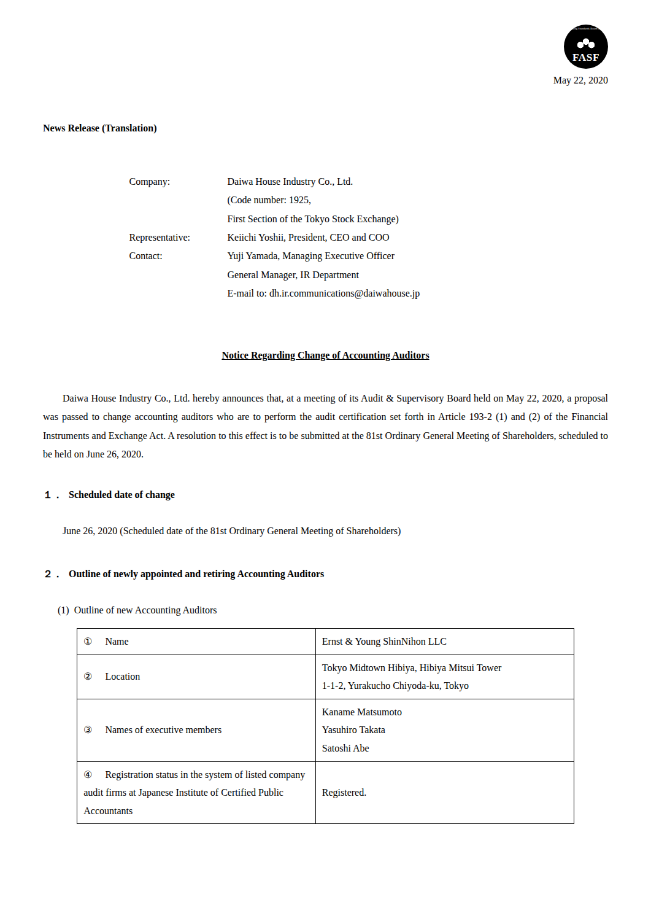Accounting Standards Board of Japan
FASF
May 22, 2020
News Release (Translation)
| Company: | Daiwa House Industry Co., Ltd. |
| | (Code number: 1925, |
| | First Section of the Tokyo Stock Exchange) |
| Representative: | Keiichi Yoshii, President, CEO and COO |
| Contact: | Yuji Yamada, Managing Executive Officer |
| | General Manager, IR Department |
| | E-mail to: dh.ir.communications@daiwahouse.jp |
Notice Regarding Change of Accounting Auditors
Daiwa House Industry Co., Ltd. hereby announces that, at a meeting of its Audit & Supervisory Board held on May 22, 2020, a proposal was passed to change accounting auditors who are to perform the audit certification set forth in Article 193-2 (1) and (2) of the Financial Instruments and Exchange Act. A resolution to this effect is to be submitted at the 81st Ordinary General Meeting of Shareholders, scheduled to be held on June 26, 2020.
１．Scheduled date of change
June 26, 2020 (Scheduled date of the 81st Ordinary General Meeting of Shareholders)
２．Outline of newly appointed and retiring Accounting Auditors
(1) Outline of new Accounting Auditors
| ① Name | Ernst & Young ShinNihon LLC |
| ② Location | Tokyo Midtown Hibiya, Hibiya Mitsui Tower 1-1-2, Yurakucho Chiyoda-ku, Tokyo |
| ③ Names of executive members | Kaname Matsumoto Yasuhiro Takata Satoshi Abe |
| ④ Registration status in the system of listed company audit firms at Japanese Institute of Certified Public Accountants | Registered. |